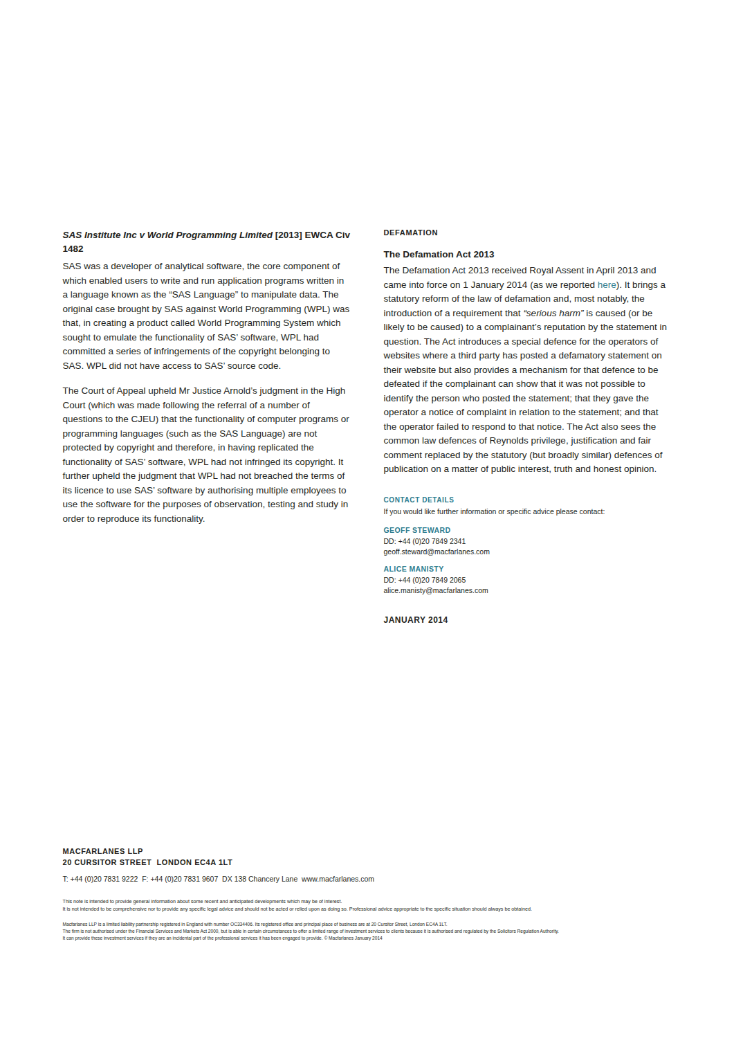SAS Institute Inc v World Programming Limited [2013] EWCA Civ 1482
SAS was a developer of analytical software, the core component of which enabled users to write and run application programs written in a language known as the “SAS Language” to manipulate data. The original case brought by SAS against World Programming (WPL) was that, in creating a product called World Programming System which sought to emulate the functionality of SAS’ software, WPL had committed a series of infringements of the copyright belonging to SAS. WPL did not have access to SAS’ source code.
The Court of Appeal upheld Mr Justice Arnold’s judgment in the High Court (which was made following the referral of a number of questions to the CJEU) that the functionality of computer programs or programming languages (such as the SAS Language) are not protected by copyright and therefore, in having replicated the functionality of SAS’ software, WPL had not infringed its copyright. It further upheld the judgment that WPL had not breached the terms of its licence to use SAS’ software by authorising multiple employees to use the software for the purposes of observation, testing and study in order to reproduce its functionality.
Defamation
The Defamation Act 2013
The Defamation Act 2013 received Royal Assent in April 2013 and came into force on 1 January 2014 (as we reported here). It brings a statutory reform of the law of defamation and, most notably, the introduction of a requirement that “serious harm” is caused (or be likely to be caused) to a complainant’s reputation by the statement in question. The Act introduces a special defence for the operators of websites where a third party has posted a defamatory statement on their website but also provides a mechanism for that defence to be defeated if the complainant can show that it was not possible to identify the person who posted the statement; that they gave the operator a notice of complaint in relation to the statement; and that the operator failed to respond to that notice. The Act also sees the common law defences of Reynolds privilege, justification and fair comment replaced by the statutory (but broadly similar) defences of publication on a matter of public interest, truth and honest opinion.
CONTACT DETAILS
If you would like further information or specific advice please contact:
GEOFF STEWARD
DD: +44 (0)20 7849 2341
geoff.steward@macfarlanes.com
ALICE MANISTY
DD: +44 (0)20 7849 2065
alice.manisty@macfarlanes.com
JANUARY 2014
MACFARLANES LLP
20 CURSITOR STREET LONDON EC4A 1LT
T: +44 (0)20 7831 9222 F: +44 (0)20 7831 9607 DX 138 Chancery Lane www.macfarlanes.com
This note is intended to provide general information about some recent and anticipated developments which may be of interest.
It is not intended to be comprehensive nor to provide any specific legal advice and should not be acted or relied upon as doing so. Professional advice appropriate to the specific situation should always be obtained.
Macfarlanes LLP is a limited liability partnership registered in England with number OC334406. Its registered office and principal place of business are at 20 Cursitor Street, London EC4A 1LT.
The firm is not authorised under the Financial Services and Markets Act 2000, but is able in certain circumstances to offer a limited range of investment services to clients because it is authorised and regulated by the Solicitors Regulation Authority.
It can provide these investment services if they are an incidental part of the professional services it has been engaged to provide. © Macfarlanes January 2014